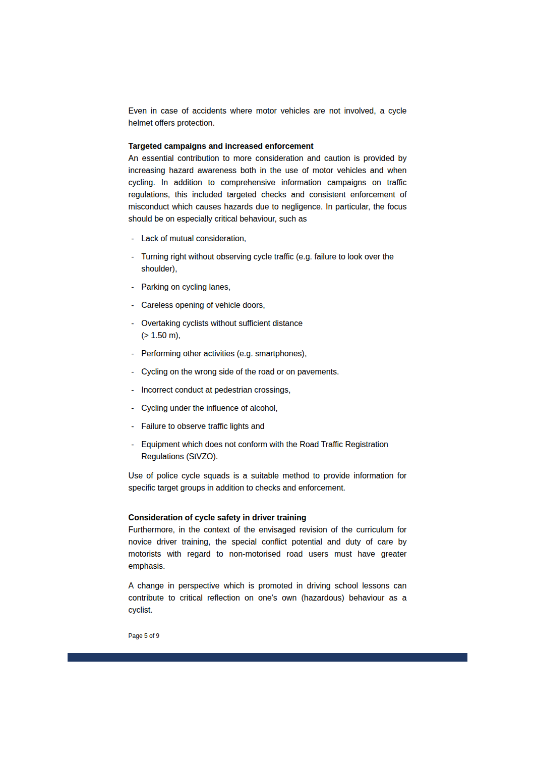Even in case of accidents where motor vehicles are not involved, a cycle helmet offers protection.
Targeted campaigns and increased enforcement
An essential contribution to more consideration and caution is provided by increasing hazard awareness both in the use of motor vehicles and when cycling. In addition to comprehensive information campaigns on traffic regulations, this included targeted checks and consistent enforcement of misconduct which causes hazards due to negligence. In particular, the focus should be on especially critical behaviour, such as
Lack of mutual consideration,
Turning right without observing cycle traffic (e.g. failure to look over the shoulder),
Parking on cycling lanes,
Careless opening of vehicle doors,
Overtaking cyclists without sufficient distance
(> 1.50 m),
Performing other activities (e.g. smartphones),
Cycling on the wrong side of the road or on pavements.
Incorrect conduct at pedestrian crossings,
Cycling under the influence of alcohol,
Failure to observe traffic lights and
Equipment which does not conform with the Road Traffic Registration Regulations (StVZO).
Use of police cycle squads is a suitable method to provide information for specific target groups in addition to checks and enforcement.
Consideration of cycle safety in driver training
Furthermore, in the context of the envisaged revision of the curriculum for novice driver training, the special conflict potential and duty of care by motorists with regard to non-motorised road users must have greater emphasis.
A change in perspective which is promoted in driving school lessons can contribute to critical reflection on one's own (hazardous) behaviour as a cyclist.
Page 5 of 9